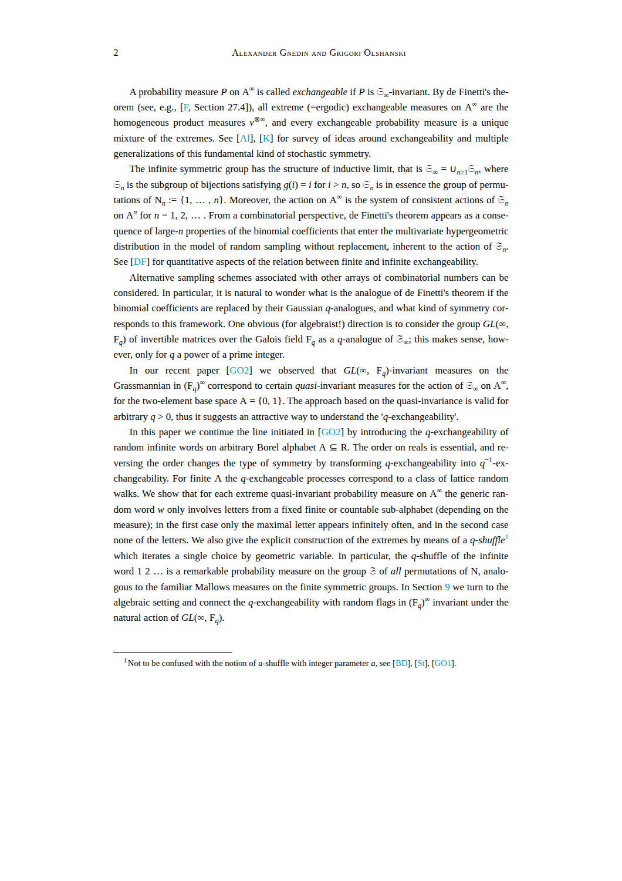2 Alexander Gnedin and Grigori Olshanski
A probability measure P on A∞ is called exchangeable if P is 𝔖∞-invariant. By de Finetti's theorem (see, e.g., [F, Section 27.4]), all extreme (=ergodic) exchangeable measures on A∞ are the homogeneous product measures ν⊗∞, and every exchangeable probability measure is a unique mixture of the extremes. See [Al], [K] for survey of ideas around exchangeability and multiple generalizations of this fundamental kind of stochastic symmetry.
The infinite symmetric group has the structure of inductive limit, that is 𝔖∞ = ∪n≥1𝔖n, where 𝔖n is the subgroup of bijections satisfying g(i) = i for i > n, so 𝔖n is in essence the group of permutations of Nn := {1, … , n}. Moreover, the action on A∞ is the system of consistent actions of 𝔖n on An for n = 1, 2, … . From a combinatorial perspective, de Finetti's theorem appears as a consequence of large-n properties of the binomial coefficients that enter the multivariate hypergeometric distribution in the model of random sampling without replacement, inherent to the action of 𝔖n. See [DF] for quantitative aspects of the relation between finite and infinite exchangeability.
Alternative sampling schemes associated with other arrays of combinatorial numbers can be considered. In particular, it is natural to wonder what is the analogue of de Finetti's theorem if the binomial coefficients are replaced by their Gaussian q-analogues, and what kind of symmetry corresponds to this framework. One obvious (for algebraist!) direction is to consider the group GL(∞, Fq) of invertible matrices over the Galois field Fq as a q-analogue of 𝔖∞; this makes sense, however, only for q a power of a prime integer.
In our recent paper [GO2] we observed that GL(∞, Fq)-invariant measures on the Grassmannian in (Fq)∞ correspond to certain quasi-invariant measures for the action of 𝔖∞ on A∞, for the two-element base space A = {0, 1}. The approach based on the quasi-invariance is valid for arbitrary q > 0, thus it suggests an attractive way to understand the 'q-exchangeability'.
In this paper we continue the line initiated in [GO2] by introducing the q-exchangeability of random infinite words on arbitrary Borel alphabet A ⊆ R. The order on reals is essential, and reversing the order changes the type of symmetry by transforming q-exchangeability into q−1-exchangeability. For finite A the q-exchangeable processes correspond to a class of lattice random walks. We show that for each extreme quasi-invariant probability measure on A∞ the generic random word w only involves letters from a fixed finite or countable sub-alphabet (depending on the measure); in the first case only the maximal letter appears infinitely often, and in the second case none of the letters. We also give the explicit construction of the extremes by means of a q-shuffle 1 which iterates a single choice by geometric variable. In particular, the q-shuffle of the infinite word 1 2 … is a remarkable probability measure on the group 𝔖 of all permutations of N, analogous to the familiar Mallows measures on the finite symmetric groups. In Section 9 we turn to the algebraic setting and connect the q-exchangeability with random flags in (Fq)∞ invariant under the natural action of GL(∞, Fq).
1Not to be confused with the notion of a-shuffle with integer parameter a, see [BD], [St], [GO1].